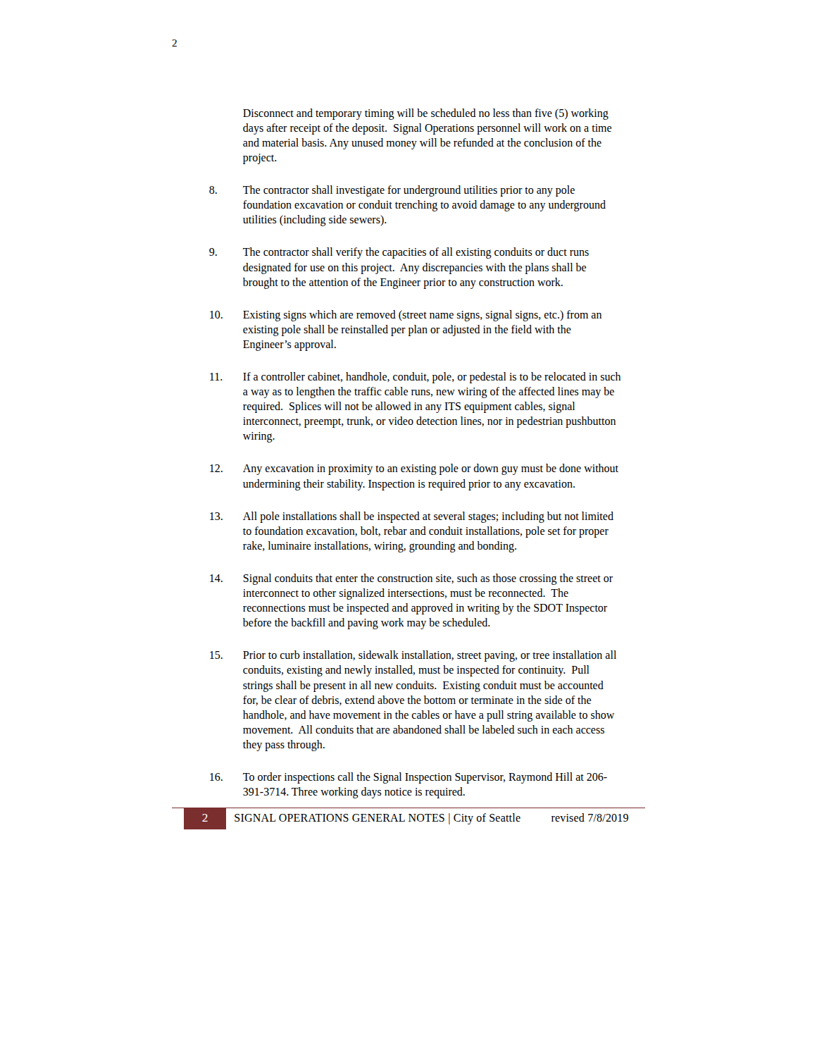2
Disconnect and temporary timing will be scheduled no less than five (5) working days after receipt of the deposit. Signal Operations personnel will work on a time and material basis. Any unused money will be refunded at the conclusion of the project.
8. The contractor shall investigate for underground utilities prior to any pole foundation excavation or conduit trenching to avoid damage to any underground utilities (including side sewers).
9. The contractor shall verify the capacities of all existing conduits or duct runs designated for use on this project. Any discrepancies with the plans shall be brought to the attention of the Engineer prior to any construction work.
10. Existing signs which are removed (street name signs, signal signs, etc.) from an existing pole shall be reinstalled per plan or adjusted in the field with the Engineer’s approval.
11. If a controller cabinet, handhole, conduit, pole, or pedestal is to be relocated in such a way as to lengthen the traffic cable runs, new wiring of the affected lines may be required. Splices will not be allowed in any ITS equipment cables, signal interconnect, preempt, trunk, or video detection lines, nor in pedestrian pushbutton wiring.
12. Any excavation in proximity to an existing pole or down guy must be done without undermining their stability. Inspection is required prior to any excavation.
13. All pole installations shall be inspected at several stages; including but not limited to foundation excavation, bolt, rebar and conduit installations, pole set for proper rake, luminaire installations, wiring, grounding and bonding.
14. Signal conduits that enter the construction site, such as those crossing the street or interconnect to other signalized intersections, must be reconnected. The reconnections must be inspected and approved in writing by the SDOT Inspector before the backfill and paving work may be scheduled.
15. Prior to curb installation, sidewalk installation, street paving, or tree installation all conduits, existing and newly installed, must be inspected for continuity. Pull strings shall be present in all new conduits. Existing conduit must be accounted for, be clear of debris, extend above the bottom or terminate in the side of the handhole, and have movement in the cables or have a pull string available to show movement. All conduits that are abandoned shall be labeled such in each access they pass through.
16. To order inspections call the Signal Inspection Supervisor, Raymond Hill at 206-391-3714. Three working days notice is required.
2
SIGNAL OPERATIONS GENERAL NOTES | City of Seattlerevised 7/8/2019